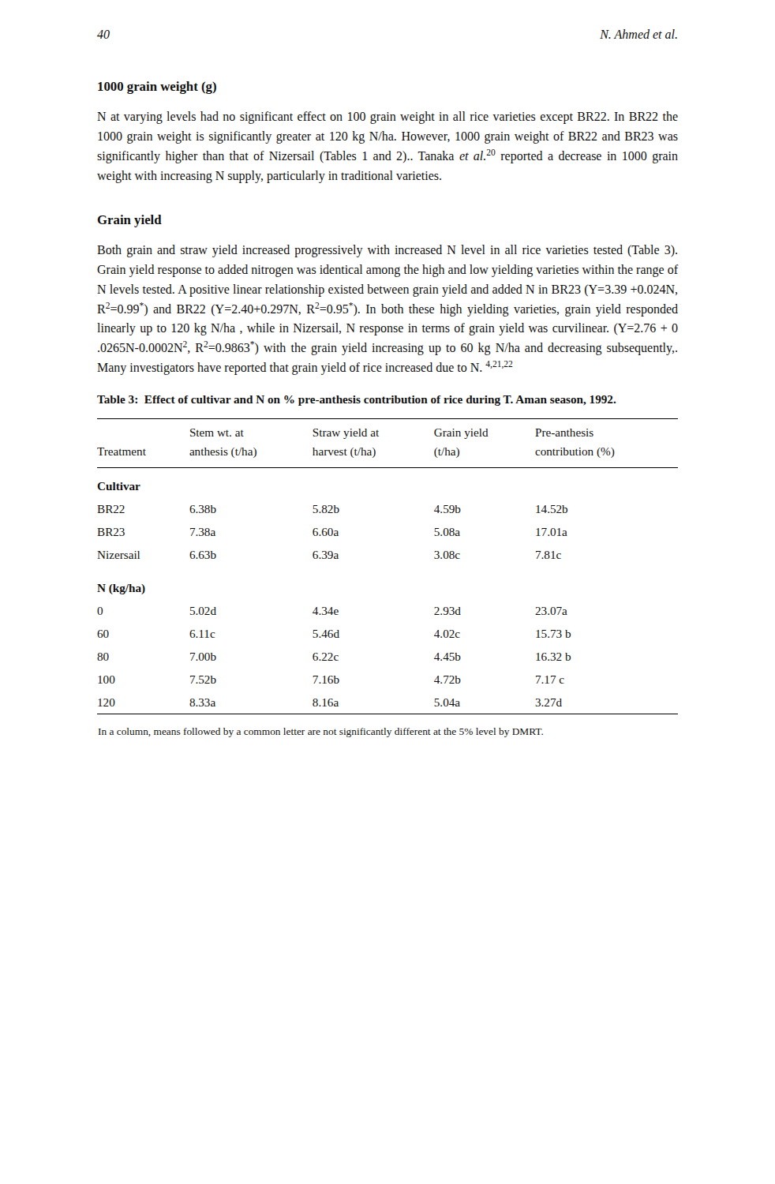40 N. Ahmed et al.
1000 grain weight (g)
N at varying levels had no significant effect on 100 grain weight in all rice varieties except BR22. In BR22 the 1000 grain weight is significantly greater at 120 kg N/ha. However, 1000 grain weight of BR22 and BR23 was significantly higher than that of Nizersail (Tables 1 and 2).. Tanaka et al.20 reported a decrease in 1000 grain weight with increasing N supply, particularly in traditional varieties.
Grain yield
Both grain and straw yield increased progressively with increased N level in all rice varieties tested (Table 3). Grain yield response to added nitrogen was identical among the high and low yielding varieties within the range of N levels tested. A positive linear relationship existed between grain yield and added N in BR23 (Y=3.39 +0.024N, R2=0.99*) and BR22 (Y=2.40+0.297N, R2=0.95*). In both these high yielding varieties, grain yield responded linearly up to 120 kg N/ha , while in Nizersail, N response in terms of grain yield was curvilinear. (Y=2.76 + 0 .0265N-0.0002N2, R2=0.9863*) with the grain yield increasing up to 60 kg N/ha and decreasing subsequently,. Many investigators have reported that grain yield of rice increased due to N. 4,21,22
Table 3: Effect of cultivar and N on % pre-anthesis contribution of rice during T. Aman season, 1992.
| Treatment | Stem wt. at anthesis (t/ha) | Straw yield at harvest (t/ha) | Grain yield (t/ha) | Pre-anthesis contribution (%) |
| --- | --- | --- | --- | --- |
| Cultivar |
| BR22 | 6.38b | 5.82b | 4.59b | 14.52b |
| BR23 | 7.38a | 6.60a | 5.08a | 17.01a |
| Nizersail | 6.63b | 6.39a | 3.08c | 7.81c |
| N (kg/ha) |
| 0 | 5.02d | 4.34e | 2.93d | 23.07a |
| 60 | 6.11c | 5.46d | 4.02c | 15.73 b |
| 80 | 7.00b | 6.22c | 4.45b | 16.32 b |
| 100 | 7.52b | 7.16b | 4.72b | 7.17 c |
| 120 | 8.33a | 8.16a | 5.04a | 3.27d |
| In a column, means followed by a common letter are not significantly different at the 5% level by DMRT. |